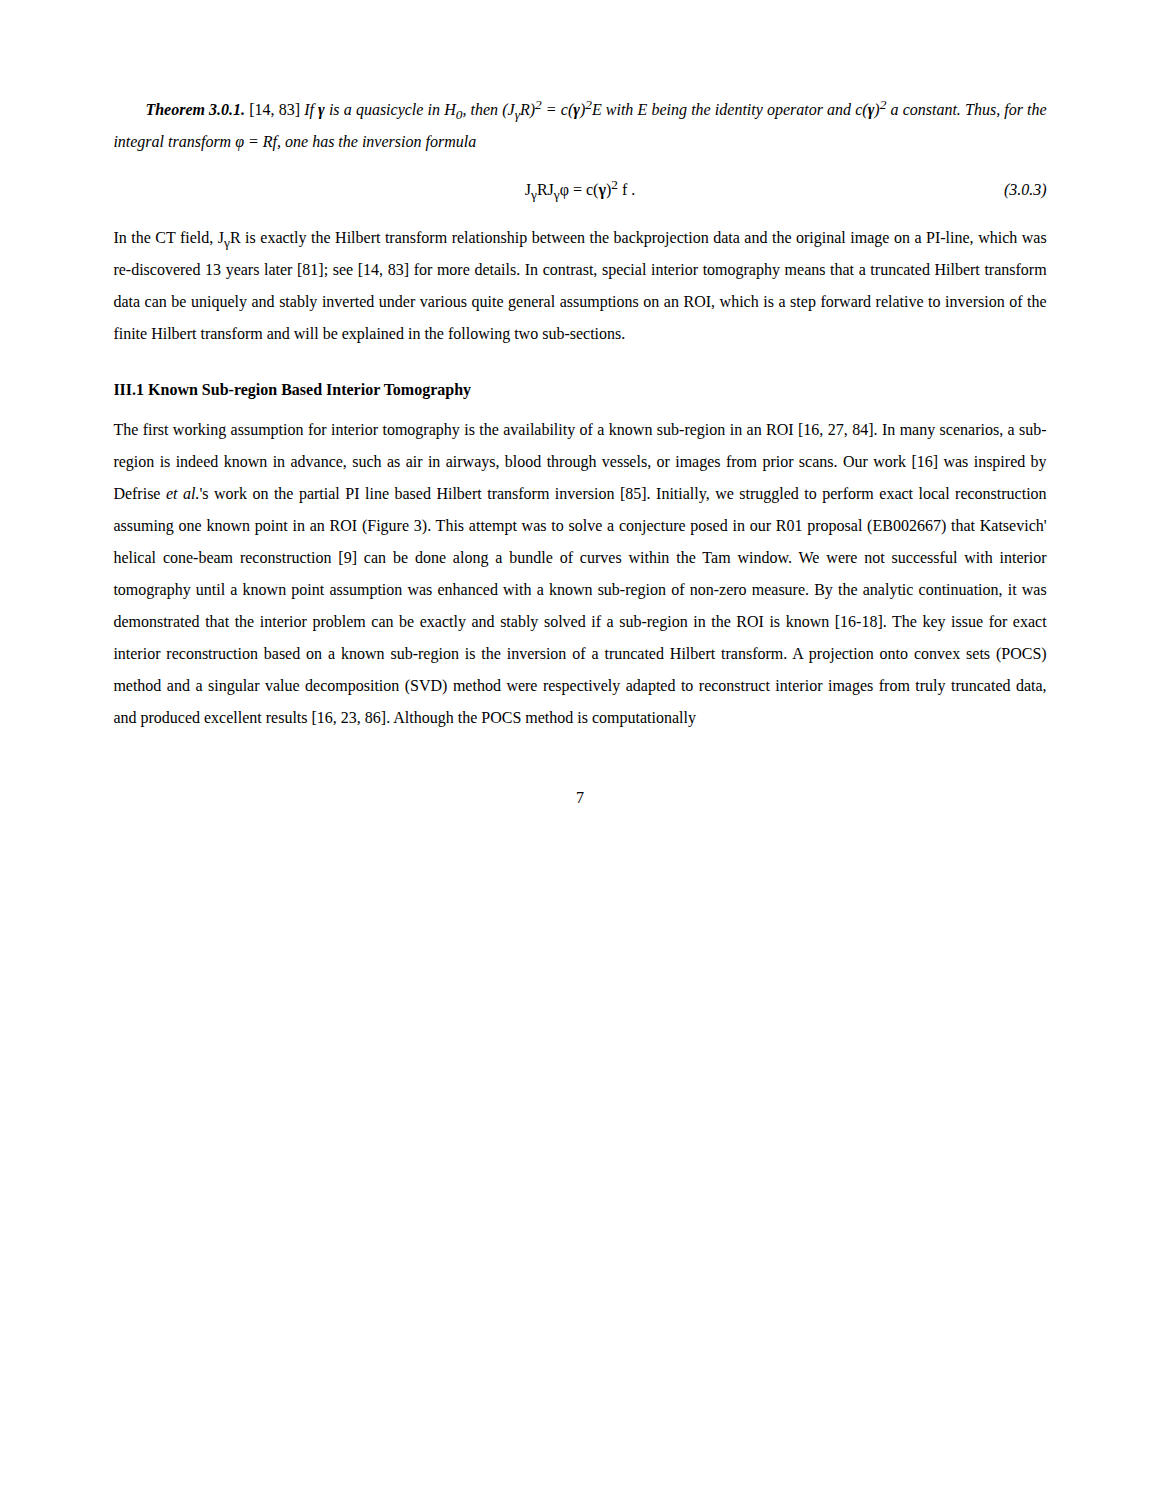Theorem 3.0.1. [14, 83] If γ is a quasicycle in H0, then (JγR)2 = c(γ)2E with E being the identity operator and c(γ)2 a constant. Thus, for the integral transform φ = Rf, one has the inversion formula
JγRJγφ = c(γ)2 f . (3.0.3)
In the CT field, JγR is exactly the Hilbert transform relationship between the backprojection data and the original image on a PI-line, which was re-discovered 13 years later [81]; see [14, 83] for more details. In contrast, special interior tomography means that a truncated Hilbert transform data can be uniquely and stably inverted under various quite general assumptions on an ROI, which is a step forward relative to inversion of the finite Hilbert transform and will be explained in the following two sub-sections.
III.1 Known Sub-region Based Interior Tomography
The first working assumption for interior tomography is the availability of a known sub-region in an ROI [16, 27, 84]. In many scenarios, a sub-region is indeed known in advance, such as air in airways, blood through vessels, or images from prior scans. Our work [16] was inspired by Defrise et al.'s work on the partial PI line based Hilbert transform inversion [85]. Initially, we struggled to perform exact local reconstruction assuming one known point in an ROI (Figure 3). This attempt was to solve a conjecture posed in our R01 proposal (EB002667) that Katsevich' helical cone-beam reconstruction [9] can be done along a bundle of curves within the Tam window. We were not successful with interior tomography until a known point assumption was enhanced with a known sub-region of non-zero measure. By the analytic continuation, it was demonstrated that the interior problem can be exactly and stably solved if a sub-region in the ROI is known [16-18]. The key issue for exact interior reconstruction based on a known sub-region is the inversion of a truncated Hilbert transform. A projection onto convex sets (POCS) method and a singular value decomposition (SVD) method were respectively adapted to reconstruct interior images from truly truncated data, and produced excellent results [16, 23, 86]. Although the POCS method is computationally
7